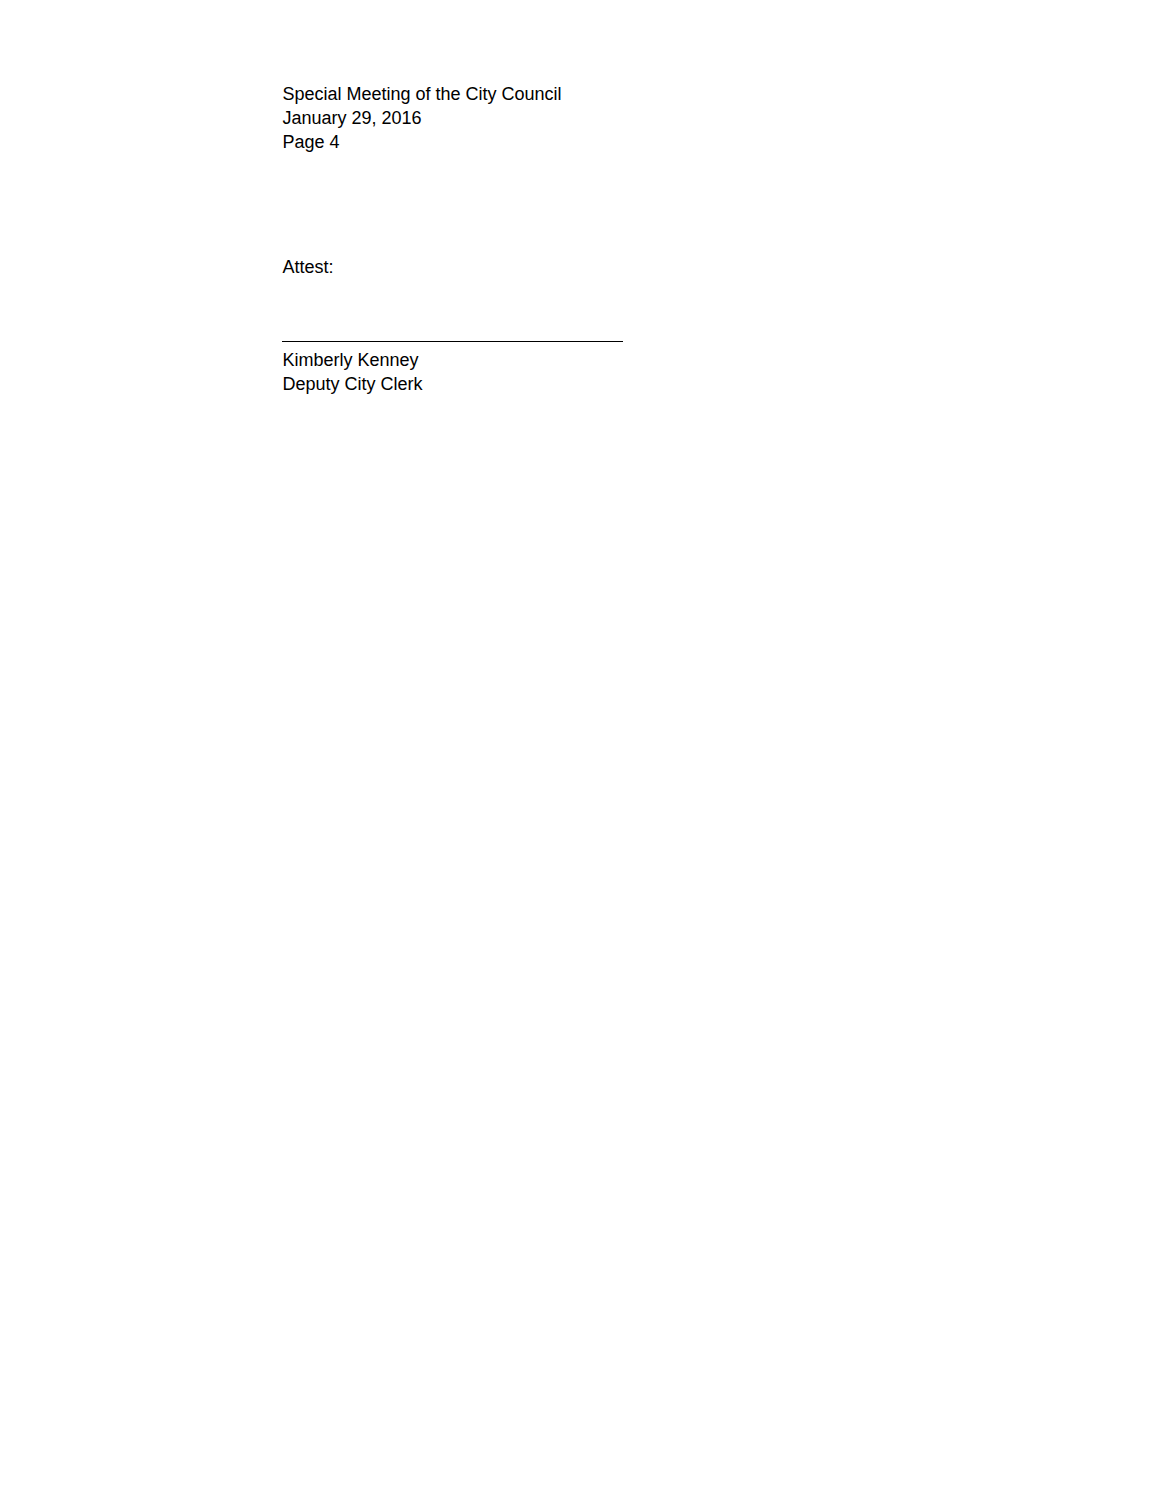Special Meeting of the City Council
January 29, 2016
Page 4
Attest:
Kimberly Kenney
Deputy City Clerk